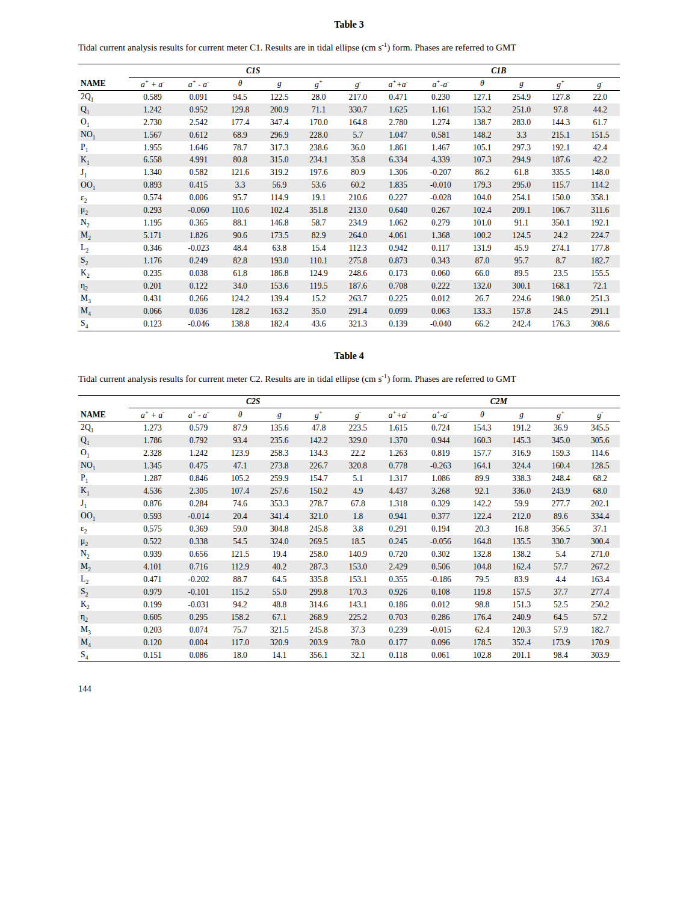Table 3
Tidal current analysis results for current meter C1. Results are in tidal ellipse (cm s-1) form. Phases are referred to GMT
| | C1S | C1B |
| --- | --- | --- |
| NAME | a + + a - | a + - a - | θ | g | g + | g - | a + +a - | a + -a - | θ | g | g + | g - |
| 2Q 1 | 0.589 | 0.091 | 94.5 | 122.5 | 28.0 | 217.0 | 0.471 | 0.230 | 127.1 | 254.9 | 127.8 | 22.0 |
| Q 1 | 1.242 | 0.952 | 129.8 | 200.9 | 71.1 | 330.7 | 1.625 | 1.161 | 153.2 | 251.0 | 97.8 | 44.2 |
| O 1 | 2.730 | 2.542 | 177.4 | 347.4 | 170.0 | 164.8 | 2.780 | 1.274 | 138.7 | 283.0 | 144.3 | 61.7 |
| NO 1 | 1.567 | 0.612 | 68.9 | 296.9 | 228.0 | 5.7 | 1.047 | 0.581 | 148.2 | 3.3 | 215.1 | 151.5 |
| P 1 | 1.955 | 1.646 | 78.7 | 317.3 | 238.6 | 36.0 | 1.861 | 1.467 | 105.1 | 297.3 | 192.1 | 42.4 |
| K 1 | 6.558 | 4.991 | 80.8 | 315.0 | 234.1 | 35.8 | 6.334 | 4.339 | 107.3 | 294.9 | 187.6 | 42.2 |
| J 1 | 1.340 | 0.582 | 121.6 | 319.2 | 197.6 | 80.9 | 1.306 | -0.207 | 86.2 | 61.8 | 335.5 | 148.0 |
| OO 1 | 0.893 | 0.415 | 3.3 | 56.9 | 53.6 | 60.2 | 1.835 | -0.010 | 179.3 | 295.0 | 115.7 | 114.2 |
| ε 2 | 0.574 | 0.006 | 95.7 | 114.9 | 19.1 | 210.6 | 0.227 | -0.028 | 104.0 | 254.1 | 150.0 | 358.1 |
| μ 2 | 0.293 | -0.060 | 110.6 | 102.4 | 351.8 | 213.0 | 0.640 | 0.267 | 102.4 | 209.1 | 106.7 | 311.6 |
| N 2 | 1.195 | 0.365 | 88.1 | 146.8 | 58.7 | 234.9 | 1.062 | 0.279 | 101.0 | 91.1 | 350.1 | 192.1 |
| M 2 | 5.171 | 1.826 | 90.6 | 173.5 | 82.9 | 264.0 | 4.061 | 1.368 | 100.2 | 124.5 | 24.2 | 224.7 |
| L 2 | 0.346 | -0.023 | 48.4 | 63.8 | 15.4 | 112.3 | 0.942 | 0.117 | 131.9 | 45.9 | 274.1 | 177.8 |
| S 2 | 1.176 | 0.249 | 82.8 | 193.0 | 110.1 | 275.8 | 0.873 | 0.343 | 87.0 | 95.7 | 8.7 | 182.7 |
| K 2 | 0.235 | 0.038 | 61.8 | 186.8 | 124.9 | 248.6 | 0.173 | 0.060 | 66.0 | 89.5 | 23.5 | 155.5 |
| η 2 | 0.201 | 0.122 | 34.0 | 153.6 | 119.5 | 187.6 | 0.708 | 0.222 | 132.0 | 300.1 | 168.1 | 72.1 |
| M 3 | 0.431 | 0.266 | 124.2 | 139.4 | 15.2 | 263.7 | 0.225 | 0.012 | 26.7 | 224.6 | 198.0 | 251.3 |
| M 4 | 0.066 | 0.036 | 128.2 | 163.2 | 35.0 | 291.4 | 0.099 | 0.063 | 133.3 | 157.8 | 24.5 | 291.1 |
| S 4 | 0.123 | -0.046 | 138.8 | 182.4 | 43.6 | 321.3 | 0.139 | -0.040 | 66.2 | 242.4 | 176.3 | 308.6 |
Table 4
Tidal current analysis results for current meter C2. Results are in tidal ellipse (cm s-1) form. Phases are referred to GMT
| | C2S | C2M |
| --- | --- | --- |
| NAME | a + + a - | a + - a - | θ | g | g + | g - | a + +a - | a + -a - | θ | g | g + | g - |
| 2Q 1 | 1.273 | 0.579 | 87.9 | 135.6 | 47.8 | 223.5 | 1.615 | 0.724 | 154.3 | 191.2 | 36.9 | 345.5 |
| Q 1 | 1.786 | 0.792 | 93.4 | 235.6 | 142.2 | 329.0 | 1.370 | 0.944 | 160.3 | 145.3 | 345.0 | 305.6 |
| O 1 | 2.328 | 1.242 | 123.9 | 258.3 | 134.3 | 22.2 | 1.263 | 0.819 | 157.7 | 316.9 | 159.3 | 114.6 |
| NO 1 | 1.345 | 0.475 | 47.1 | 273.8 | 226.7 | 320.8 | 0.778 | -0.263 | 164.1 | 324.4 | 160.4 | 128.5 |
| P 1 | 1.287 | 0.846 | 105.2 | 259.9 | 154.7 | 5.1 | 1.317 | 1.086 | 89.9 | 338.3 | 248.4 | 68.2 |
| K 1 | 4.536 | 2.305 | 107.4 | 257.6 | 150.2 | 4.9 | 4.437 | 3.268 | 92.1 | 336.0 | 243.9 | 68.0 |
| J 1 | 0.876 | 0.284 | 74.6 | 353.3 | 278.7 | 67.8 | 1.318 | 0.329 | 142.2 | 59.9 | 277.7 | 202.1 |
| OO 1 | 0.593 | -0.014 | 20.4 | 341.4 | 321.0 | 1.8 | 0.941 | 0.377 | 122.4 | 212.0 | 89.6 | 334.4 |
| ε 2 | 0.575 | 0.369 | 59.0 | 304.8 | 245.8 | 3.8 | 0.291 | 0.194 | 20.3 | 16.8 | 356.5 | 37.1 |
| μ 2 | 0.522 | 0.338 | 54.5 | 324.0 | 269.5 | 18.5 | 0.245 | -0.056 | 164.8 | 135.5 | 330.7 | 300.4 |
| N 2 | 0.939 | 0.656 | 121.5 | 19.4 | 258.0 | 140.9 | 0.720 | 0.302 | 132.8 | 138.2 | 5.4 | 271.0 |
| M 2 | 4.101 | 0.716 | 112.9 | 40.2 | 287.3 | 153.0 | 2.429 | 0.506 | 104.8 | 162.4 | 57.7 | 267.2 |
| L 2 | 0.471 | -0.202 | 88.7 | 64.5 | 335.8 | 153.1 | 0.355 | -0.186 | 79.5 | 83.9 | 4.4 | 163.4 |
| S 2 | 0.979 | -0.101 | 115.2 | 55.0 | 299.8 | 170.3 | 0.926 | 0.108 | 119.8 | 157.5 | 37.7 | 277.4 |
| K 2 | 0.199 | -0.031 | 94.2 | 48.8 | 314.6 | 143.1 | 0.186 | 0.012 | 98.8 | 151.3 | 52.5 | 250.2 |
| η 2 | 0.605 | 0.295 | 158.2 | 67.1 | 268.9 | 225.2 | 0.703 | 0.286 | 176.4 | 240.9 | 64.5 | 57.2 |
| M 3 | 0.203 | 0.074 | 75.7 | 321.5 | 245.8 | 37.3 | 0.239 | -0.015 | 62.4 | 120.3 | 57.9 | 182.7 |
| M 4 | 0.120 | 0.004 | 117.0 | 320.9 | 203.9 | 78.0 | 0.177 | 0.096 | 178.5 | 352.4 | 173.9 | 170.9 |
| S 4 | 0.151 | 0.086 | 18.0 | 14.1 | 356.1 | 32.1 | 0.118 | 0.061 | 102.8 | 201.1 | 98.4 | 303.9 |
144